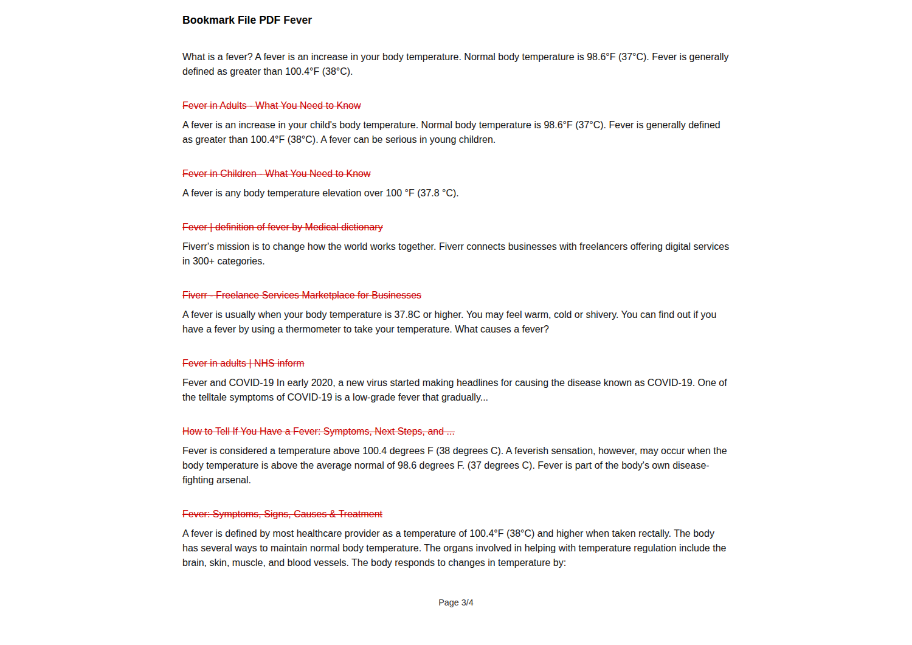Bookmark File PDF Fever
What is a fever? A fever is an increase in your body temperature. Normal body temperature is 98.6°F (37°C). Fever is generally defined as greater than 100.4°F (38°C).
Fever in Adults - What You Need to Know
A fever is an increase in your child's body temperature. Normal body temperature is 98.6°F (37°C). Fever is generally defined as greater than 100.4°F (38°C). A fever can be serious in young children.
Fever in Children - What You Need to Know
A fever is any body temperature elevation over 100 °F (37.8 °C).
Fever | definition of fever by Medical dictionary
Fiverr's mission is to change how the world works together. Fiverr connects businesses with freelancers offering digital services in 300+ categories.
Fiverr - Freelance Services Marketplace for Businesses
A fever is usually when your body temperature is 37.8C or higher. You may feel warm, cold or shivery. You can find out if you have a fever by using a thermometer to take your temperature. What causes a fever?
Fever in adults | NHS inform
Fever and COVID-19 In early 2020, a new virus started making headlines for causing the disease known as COVID-19. One of the telltale symptoms of COVID-19 is a low-grade fever that gradually...
How to Tell If You Have a Fever: Symptoms, Next Steps, and ...
Fever is considered a temperature above 100.4 degrees F (38 degrees C). A feverish sensation, however, may occur when the body temperature is above the average normal of 98.6 degrees F. (37 degrees C). Fever is part of the body's own disease-fighting arsenal.
Fever: Symptoms, Signs, Causes & Treatment
A fever is defined by most healthcare provider as a temperature of 100.4°F (38°C) and higher when taken rectally. The body has several ways to maintain normal body temperature. The organs involved in helping with temperature regulation include the brain, skin, muscle, and blood vessels. The body responds to changes in temperature by:
Page 3/4